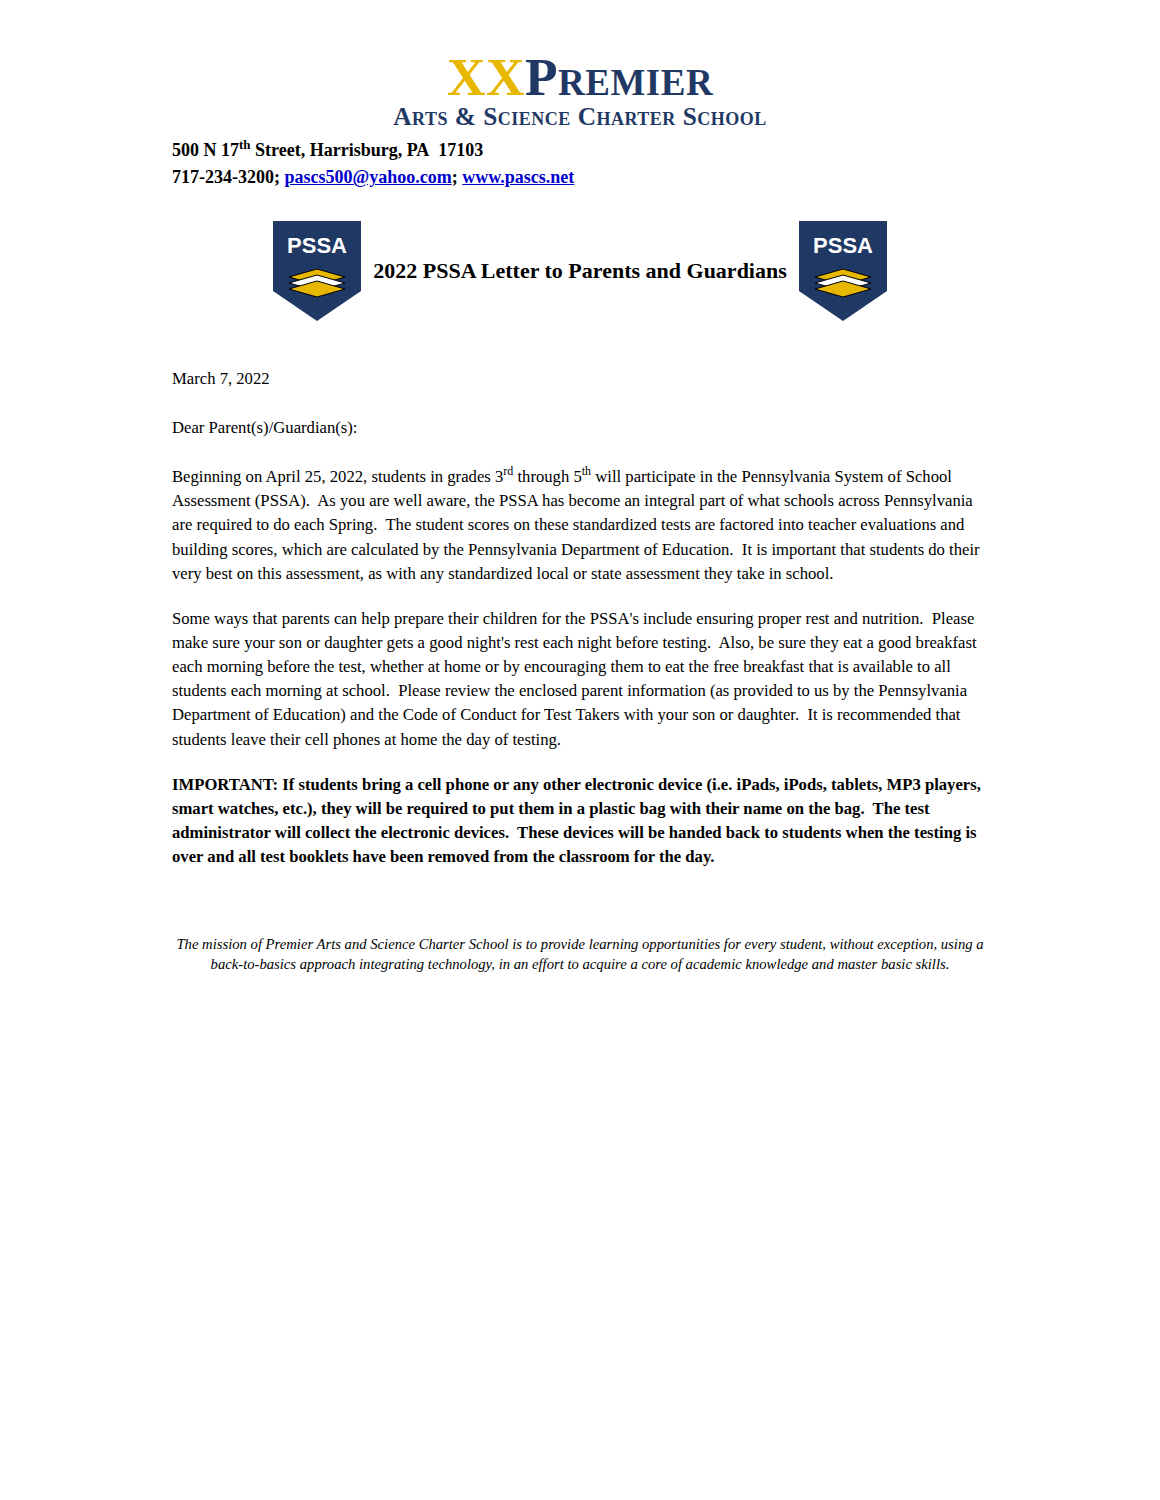XXPremier Arts & Science Charter School
500 N 17th Street, Harrisburg, PA 17103
717-234-3200; pascs500@yahoo.com; www.pascs.net
PSSA
2022 PSSA Letter to Parents and Guardians
PSSA
March 7, 2022
Dear Parent(s)/Guardian(s):
Beginning on April 25, 2022, students in grades 3rd through 5th will participate in the Pennsylvania System of School Assessment (PSSA). As you are well aware, the PSSA has become an integral part of what schools across Pennsylvania are required to do each Spring. The student scores on these standardized tests are factored into teacher evaluations and building scores, which are calculated by the Pennsylvania Department of Education. It is important that students do their very best on this assessment, as with any standardized local or state assessment they take in school.
Some ways that parents can help prepare their children for the PSSA's include ensuring proper rest and nutrition. Please make sure your son or daughter gets a good night's rest each night before testing. Also, be sure they eat a good breakfast each morning before the test, whether at home or by encouraging them to eat the free breakfast that is available to all students each morning at school. Please review the enclosed parent information (as provided to us by the Pennsylvania Department of Education) and the Code of Conduct for Test Takers with your son or daughter. It is recommended that students leave their cell phones at home the day of testing.
IMPORTANT: If students bring a cell phone or any other electronic device (i.e. iPads, iPods, tablets, MP3 players, smart watches, etc.), they will be required to put them in a plastic bag with their name on the bag. The test administrator will collect the electronic devices. These devices will be handed back to students when the testing is over and all test booklets have been removed from the classroom for the day.
The mission of Premier Arts and Science Charter School is to provide learning opportunities for every student, without exception, using a back-to-basics approach integrating technology, in an effort to acquire a core of academic knowledge and master basic skills.